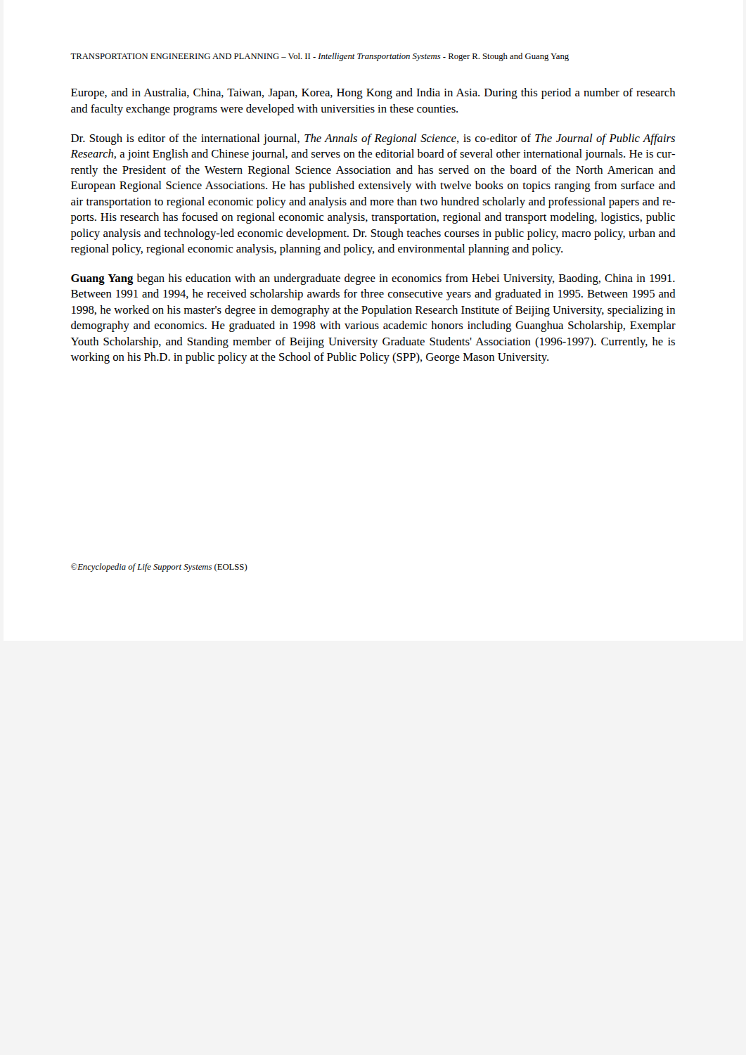TRANSPORTATION ENGINEERING AND PLANNING – Vol. II - Intelligent Transportation Systems - Roger R. Stough and Guang Yang
Europe, and in Australia, China, Taiwan, Japan, Korea, Hong Kong and India in Asia. During this period a number of research and faculty exchange programs were developed with universities in these counties.
Dr. Stough is editor of the international journal, The Annals of Regional Science, is co-editor of The Journal of Public Affairs Research, a joint English and Chinese journal, and serves on the editorial board of several other international journals. He is currently the President of the Western Regional Science Association and has served on the board of the North American and European Regional Science Associations. He has published extensively with twelve books on topics ranging from surface and air transportation to regional economic policy and analysis and more than two hundred scholarly and professional papers and reports. His research has focused on regional economic analysis, transportation, regional and transport modeling, logistics, public policy analysis and technology-led economic development. Dr. Stough teaches courses in public policy, macro policy, urban and regional policy, regional economic analysis, planning and policy, and environmental planning and policy.
Guang Yang began his education with an undergraduate degree in economics from Hebei University, Baoding, China in 1991. Between 1991 and 1994, he received scholarship awards for three consecutive years and graduated in 1995. Between 1995 and 1998, he worked on his master's degree in demography at the Population Research Institute of Beijing University, specializing in demography and economics. He graduated in 1998 with various academic honors including Guanghua Scholarship, Exemplar Youth Scholarship, and Standing member of Beijing University Graduate Students' Association (1996-1997). Currently, he is working on his Ph.D. in public policy at the School of Public Policy (SPP), George Mason University.
©Encyclopedia of Life Support Systems (EOLSS)